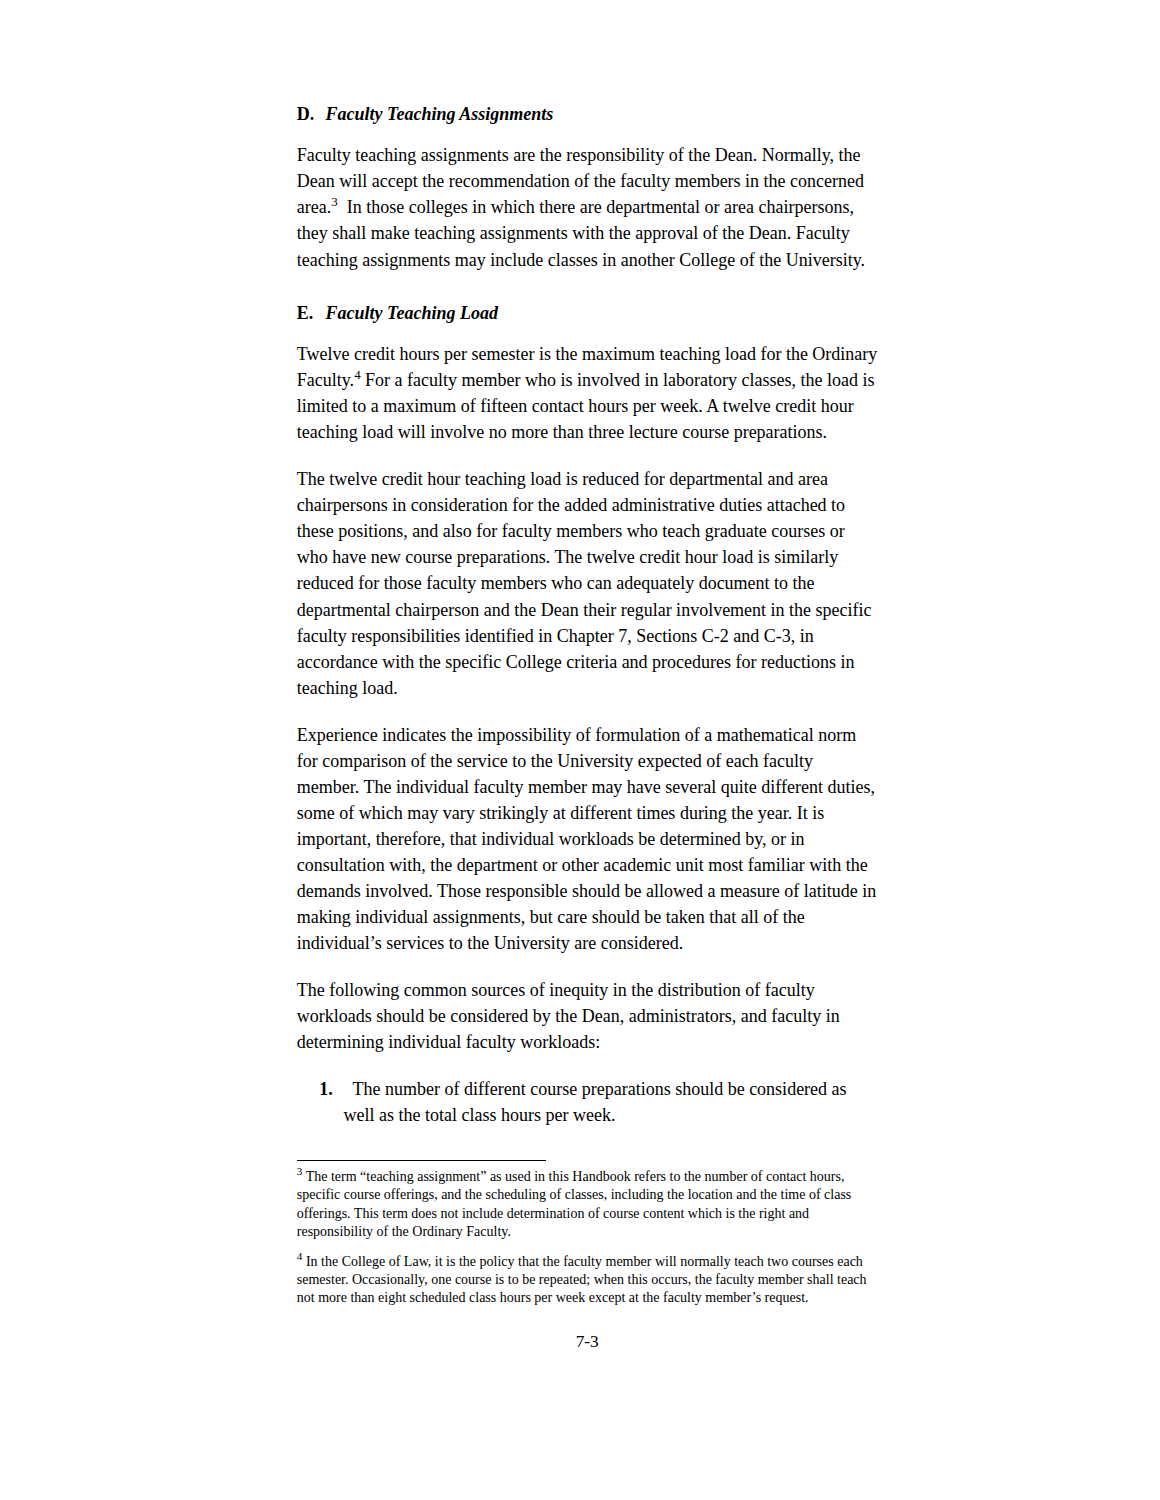D. Faculty Teaching Assignments
Faculty teaching assignments are the responsibility of the Dean. Normally, the Dean will accept the recommendation of the faculty members in the concerned area.3 In those colleges in which there are departmental or area chairpersons, they shall make teaching assignments with the approval of the Dean. Faculty teaching assignments may include classes in another College of the University.
E. Faculty Teaching Load
Twelve credit hours per semester is the maximum teaching load for the Ordinary Faculty.4 For a faculty member who is involved in laboratory classes, the load is limited to a maximum of fifteen contact hours per week. A twelve credit hour teaching load will involve no more than three lecture course preparations.
The twelve credit hour teaching load is reduced for departmental and area chairpersons in consideration for the added administrative duties attached to these positions, and also for faculty members who teach graduate courses or who have new course preparations. The twelve credit hour load is similarly reduced for those faculty members who can adequately document to the departmental chairperson and the Dean their regular involvement in the specific faculty responsibilities identified in Chapter 7, Sections C-2 and C-3, in accordance with the specific College criteria and procedures for reductions in teaching load.
Experience indicates the impossibility of formulation of a mathematical norm for comparison of the service to the University expected of each faculty member. The individual faculty member may have several quite different duties, some of which may vary strikingly at different times during the year. It is important, therefore, that individual workloads be determined by, or in consultation with, the department or other academic unit most familiar with the demands involved. Those responsible should be allowed a measure of latitude in making individual assignments, but care should be taken that all of the individual’s services to the University are considered.
The following common sources of inequity in the distribution of faculty workloads should be considered by the Dean, administrators, and faculty in determining individual faculty workloads:
1. The number of different course preparations should be considered as well as the total class hours per week.
3 The term “teaching assignment” as used in this Handbook refers to the number of contact hours, specific course offerings, and the scheduling of classes, including the location and the time of class offerings. This term does not include determination of course content which is the right and responsibility of the Ordinary Faculty.
4 In the College of Law, it is the policy that the faculty member will normally teach two courses each semester. Occasionally, one course is to be repeated; when this occurs, the faculty member shall teach not more than eight scheduled class hours per week except at the faculty member’s request.
7-3